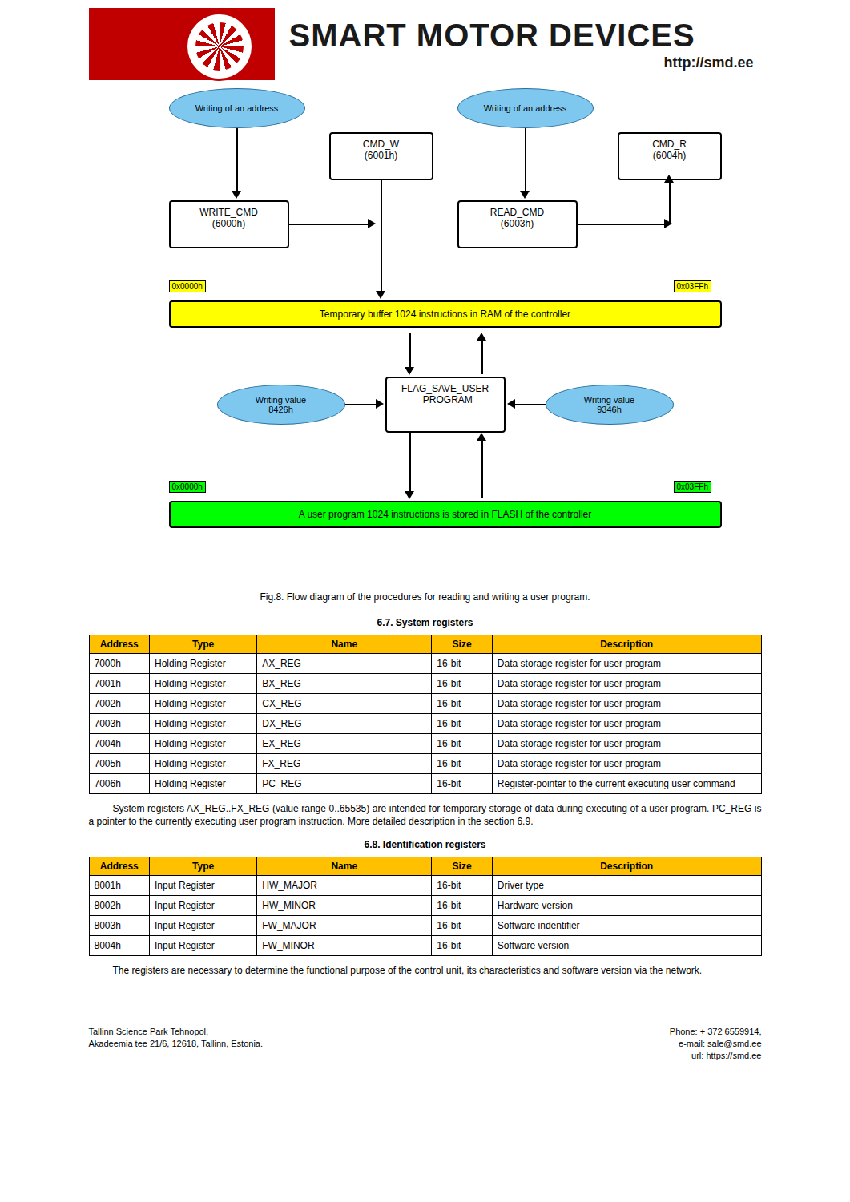SMART MOTOR DEVICES
http://smd.ee
Writing of an address
Writing of an address
CMD_W
(6001h)
CMD_R
(6004h)
WRITE_CMD
(6000h)
READ_CMD
(6003h)
0x0000h
0x03FFh
Temporary buffer 1024 instructions in RAM of the controller
FLAG_SAVE_USER
_PROGRAM
Writing value
8426h
Writing value
9346h
0x0000h
0x03FFh
A user program 1024 instructions is stored in FLASH of the controller
Fig.8. Flow diagram of the procedures for reading and writing a user program.
6.7. System registers
| Address | Type | Name | Size | Description |
| --- | --- | --- | --- | --- |
| 7000h | Holding Register | AX_REG | 16-bit | Data storage register for user program |
| 7001h | Holding Register | BX_REG | 16-bit | Data storage register for user program |
| 7002h | Holding Register | CX_REG | 16-bit | Data storage register for user program |
| 7003h | Holding Register | DX_REG | 16-bit | Data storage register for user program |
| 7004h | Holding Register | EX_REG | 16-bit | Data storage register for user program |
| 7005h | Holding Register | FX_REG | 16-bit | Data storage register for user program |
| 7006h | Holding Register | PC_REG | 16-bit | Register-pointer to the current executing user command |
System registers AX_REG..FX_REG (value range 0..65535) are intended for temporary storage of data during executing of a user program. PC_REG is a pointer to the currently executing user program instruction. More detailed description in the section 6.9.
6.8. Identification registers
| Address | Type | Name | Size | Description |
| --- | --- | --- | --- | --- |
| 8001h | Input Register | HW_MAJOR | 16-bit | Driver type |
| 8002h | Input Register | HW_MINOR | 16-bit | Hardware version |
| 8003h | Input Register | FW_MAJOR | 16-bit | Software indentifier |
| 8004h | Input Register | FW_MINOR | 16-bit | Software version |
The registers are necessary to determine the functional purpose of the control unit, its characteristics and software version via the network.
Tallinn Science Park Tehnopol,
Akadeemia tee 21/6, 12618, Tallinn, Estonia.
Phone: + 372 6559914,
e-mail: sale@smd.ee
url: https://smd.ee